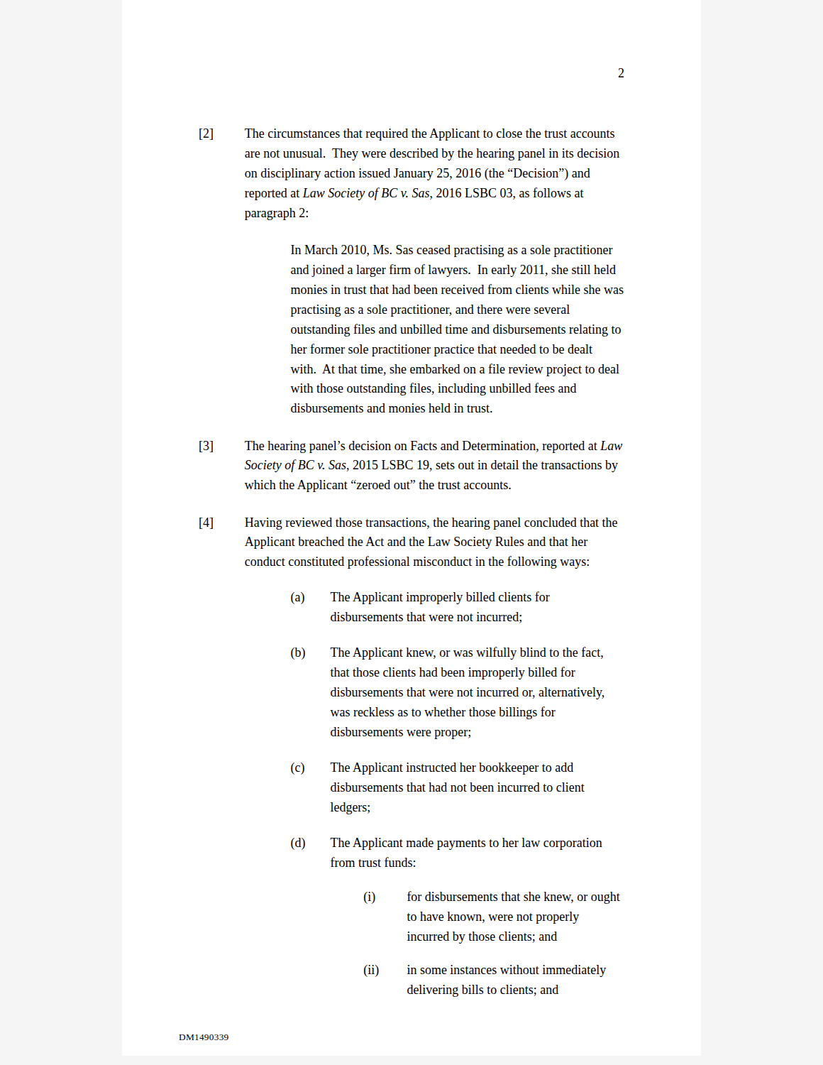2
[2] The circumstances that required the Applicant to close the trust accounts are not unusual. They were described by the hearing panel in its decision on disciplinary action issued January 25, 2016 (the “Decision”) and reported at Law Society of BC v. Sas, 2016 LSBC 03, as follows at paragraph 2:
In March 2010, Ms. Sas ceased practising as a sole practitioner and joined a larger firm of lawyers. In early 2011, she still held monies in trust that had been received from clients while she was practising as a sole practitioner, and there were several outstanding files and unbilled time and disbursements relating to her former sole practitioner practice that needed to be dealt with. At that time, she embarked on a file review project to deal with those outstanding files, including unbilled fees and disbursements and monies held in trust.
[3] The hearing panel’s decision on Facts and Determination, reported at Law Society of BC v. Sas, 2015 LSBC 19, sets out in detail the transactions by which the Applicant “zeroed out” the trust accounts.
[4] Having reviewed those transactions, the hearing panel concluded that the Applicant breached the Act and the Law Society Rules and that her conduct constituted professional misconduct in the following ways:
(a) The Applicant improperly billed clients for disbursements that were not incurred;
(b) The Applicant knew, or was wilfully blind to the fact, that those clients had been improperly billed for disbursements that were not incurred or, alternatively, was reckless as to whether those billings for disbursements were proper;
(c) The Applicant instructed her bookkeeper to add disbursements that had not been incurred to client ledgers;
(d) The Applicant made payments to her law corporation from trust funds:
(i) for disbursements that she knew, or ought to have known, were not properly incurred by those clients; and
(ii) in some instances without immediately delivering bills to clients; and
DM1490339